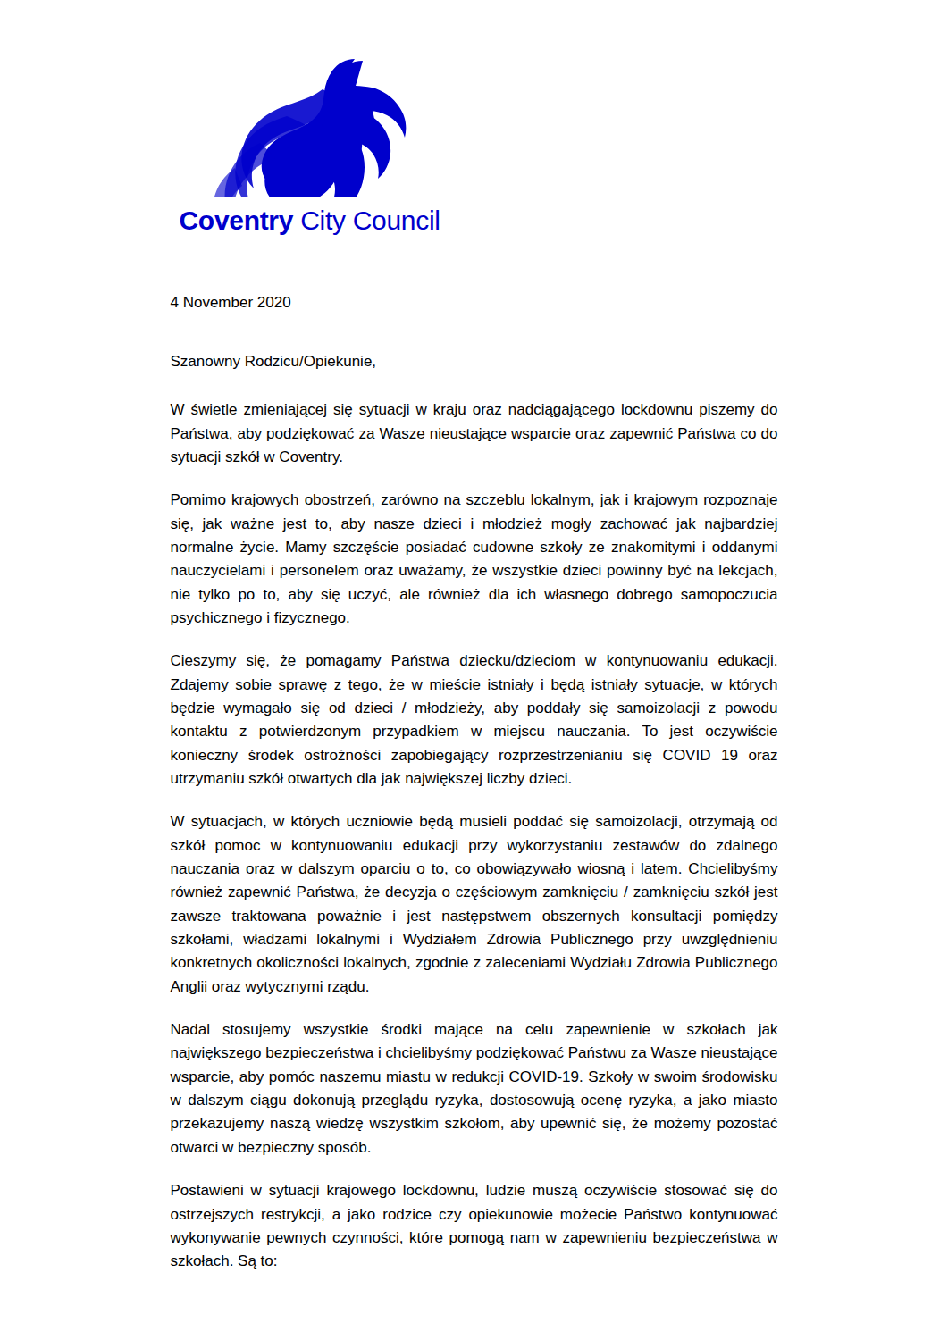Coventry City Council
4 November 2020
Szanowny Rodzicu/Opiekunie,
W świetle zmieniającej się sytuacji w kraju oraz nadciągającego lockdownu piszemy do Państwa, aby podziękować za Wasze nieustające wsparcie oraz zapewnić Państwa co do sytuacji szkół w Coventry.
Pomimo krajowych obostrzeń, zarówno na szczeblu lokalnym, jak i krajowym rozpoznaje się, jak ważne jest to, aby nasze dzieci i młodzież mogły zachować jak najbardziej normalne życie. Mamy szczęście posiadać cudowne szkoły ze znakomitymi i oddanymi nauczycielami i personelem oraz uważamy, że wszystkie dzieci powinny być na lekcjach, nie tylko po to, aby się uczyć, ale również dla ich własnego dobrego samopoczucia psychicznego i fizycznego.
Cieszymy się, że pomagamy Państwa dziecku/dzieciom w kontynuowaniu edukacji. Zdajemy sobie sprawę z tego, że w mieście istniały i będą istniały sytuacje, w których będzie wymagało się od dzieci / młodzieży, aby poddały się samoizolacji z powodu kontaktu z potwierdzonym przypadkiem w miejscu nauczania. To jest oczywiście konieczny środek ostrożności zapobiegający rozprzestrzenianiu się COVID 19 oraz utrzymaniu szkół otwartych dla jak największej liczby dzieci.
W sytuacjach, w których uczniowie będą musieli poddać się samoizolacji, otrzymają od szkół pomoc w kontynuowaniu edukacji przy wykorzystaniu zestawów do zdalnego nauczania oraz w dalszym oparciu o to, co obowiązywało wiosną i latem. Chcielibyśmy również zapewnić Państwa, że decyzja o częściowym zamknięciu / zamknięciu szkół jest zawsze traktowana poważnie i jest następstwem obszernych konsultacji pomiędzy szkołami, władzami lokalnymi i Wydziałem Zdrowia Publicznego przy uwzględnieniu konkretnych okoliczności lokalnych, zgodnie z zaleceniami Wydziału Zdrowia Publicznego Anglii oraz wytycznymi rządu.
Nadal stosujemy wszystkie środki mające na celu zapewnienie w szkołach jak największego bezpieczeństwa i chcielibyśmy podziękować Państwu za Wasze nieustające wsparcie, aby pomóc naszemu miastu w redukcji COVID-19. Szkoły w swoim środowisku w dalszym ciągu dokonują przeglądu ryzyka, dostosowują ocenę ryzyka, a jako miasto przekazujemy naszą wiedzę wszystkim szkołom, aby upewnić się, że możemy pozostać otwarci w bezpieczny sposób.
Postawieni w sytuacji krajowego lockdownu, ludzie muszą oczywiście stosować się do ostrzejszych restrykcji, a jako rodzice czy opiekunowie możecie Państwo kontynuować wykonywanie pewnych czynności, które pomogą nam w zapewnieniu bezpieczeństwa w szkołach. Są to: